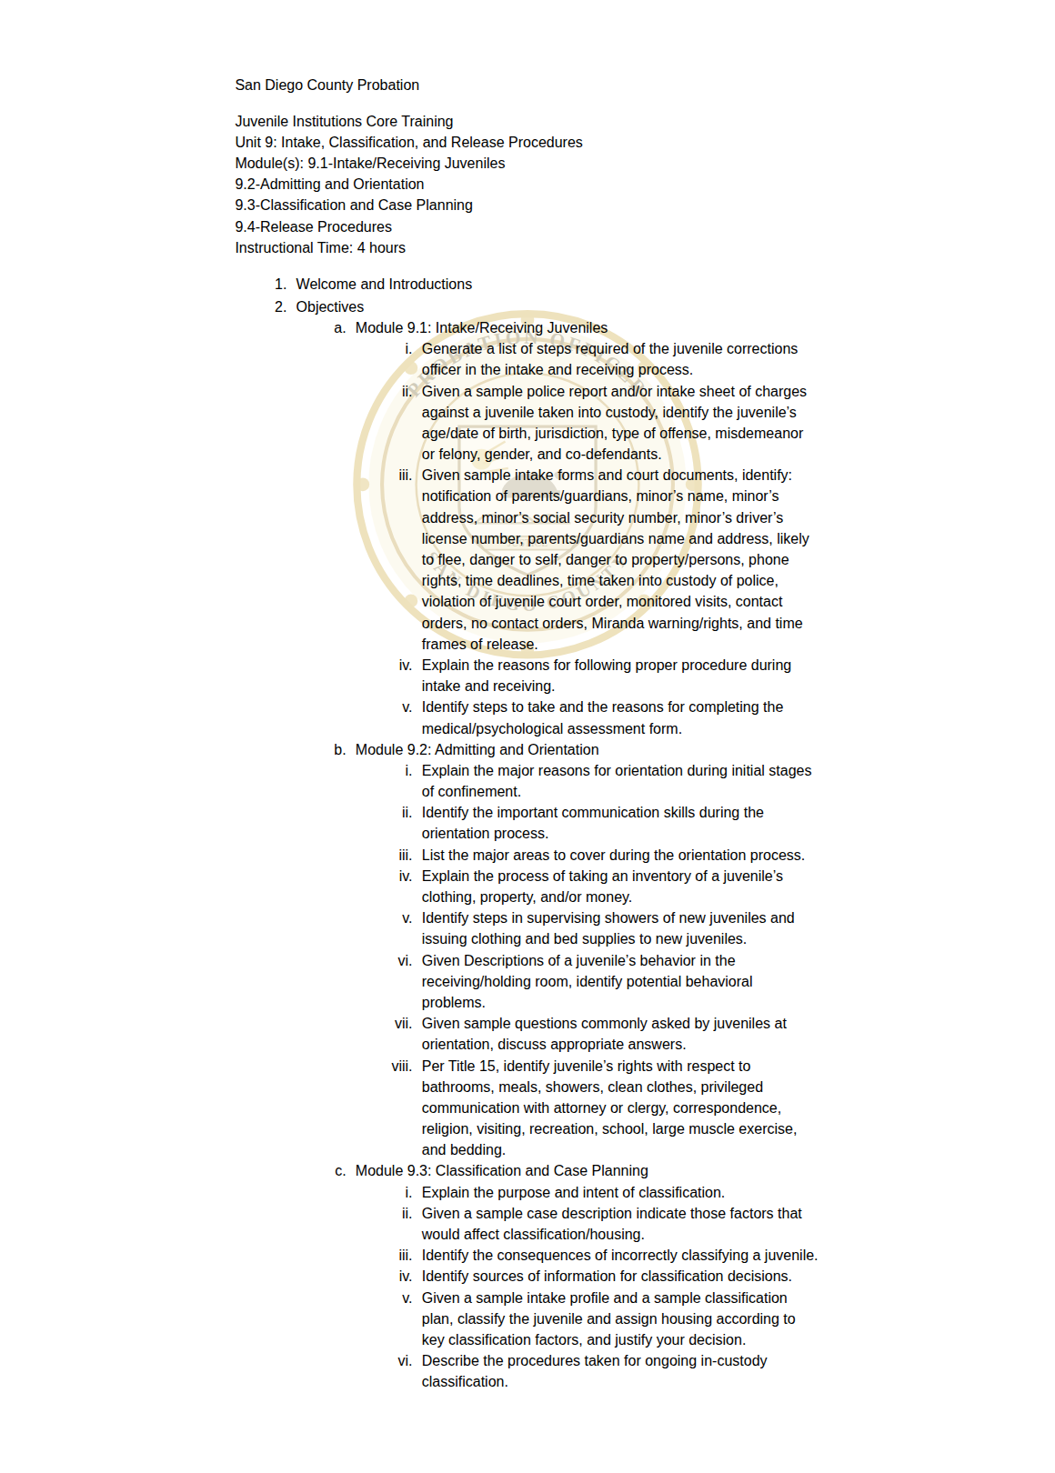PROBATION OFFICER SAN DIEGO COUNTY JUSTICE
San Diego County Probation
Juvenile Institutions Core Training
Unit 9: Intake, Classification, and Release Procedures
Module(s): 9.1-Intake/Receiving Juveniles
9.2-Admitting and Orientation
9.3-Classification and Case Planning
9.4-Release Procedures
Instructional Time: 4 hours
Welcome and Introductions
Objectives
Module 9.1: Intake/Receiving Juveniles
Generate a list of steps required of the juvenile corrections officer in the intake and receiving process.
Given a sample police report and/or intake sheet of charges against a juvenile taken into custody, identify the juvenile’s age/date of birth, jurisdiction, type of offense, misdemeanor or felony, gender, and co-defendants.
Given sample intake forms and court documents, identify: notification of parents/guardians, minor’s name, minor’s address, minor’s social security number, minor’s driver’s license number, parents/guardians name and address, likely to flee, danger to self, danger to property/persons, phone rights, time deadlines, time taken into custody of police, violation of juvenile court order, monitored visits, contact orders, no contact orders, Miranda warning/rights, and time frames of release.
Explain the reasons for following proper procedure during intake and receiving.
Identify steps to take and the reasons for completing the medical/psychological assessment form.
Module 9.2: Admitting and Orientation
Explain the major reasons for orientation during initial stages of confinement.
Identify the important communication skills during the orientation process.
List the major areas to cover during the orientation process.
Explain the process of taking an inventory of a juvenile’s clothing, property, and/or money.
Identify steps in supervising showers of new juveniles and issuing clothing and bed supplies to new juveniles.
Given Descriptions of a juvenile’s behavior in the receiving/holding room, identify potential behavioral problems.
Given sample questions commonly asked by juveniles at orientation, discuss appropriate answers.
Per Title 15, identify juvenile’s rights with respect to bathrooms, meals, showers, clean clothes, privileged communication with attorney or clergy, correspondence, religion, visiting, recreation, school, large muscle exercise, and bedding.
Module 9.3: Classification and Case Planning
Explain the purpose and intent of classification.
Given a sample case description indicate those factors that would affect classification/housing.
Identify the consequences of incorrectly classifying a juvenile.
Identify sources of information for classification decisions.
Given a sample intake profile and a sample classification plan, classify the juvenile and assign housing according to key classification factors, and justify your decision.
Describe the procedures taken for ongoing in-custody classification.